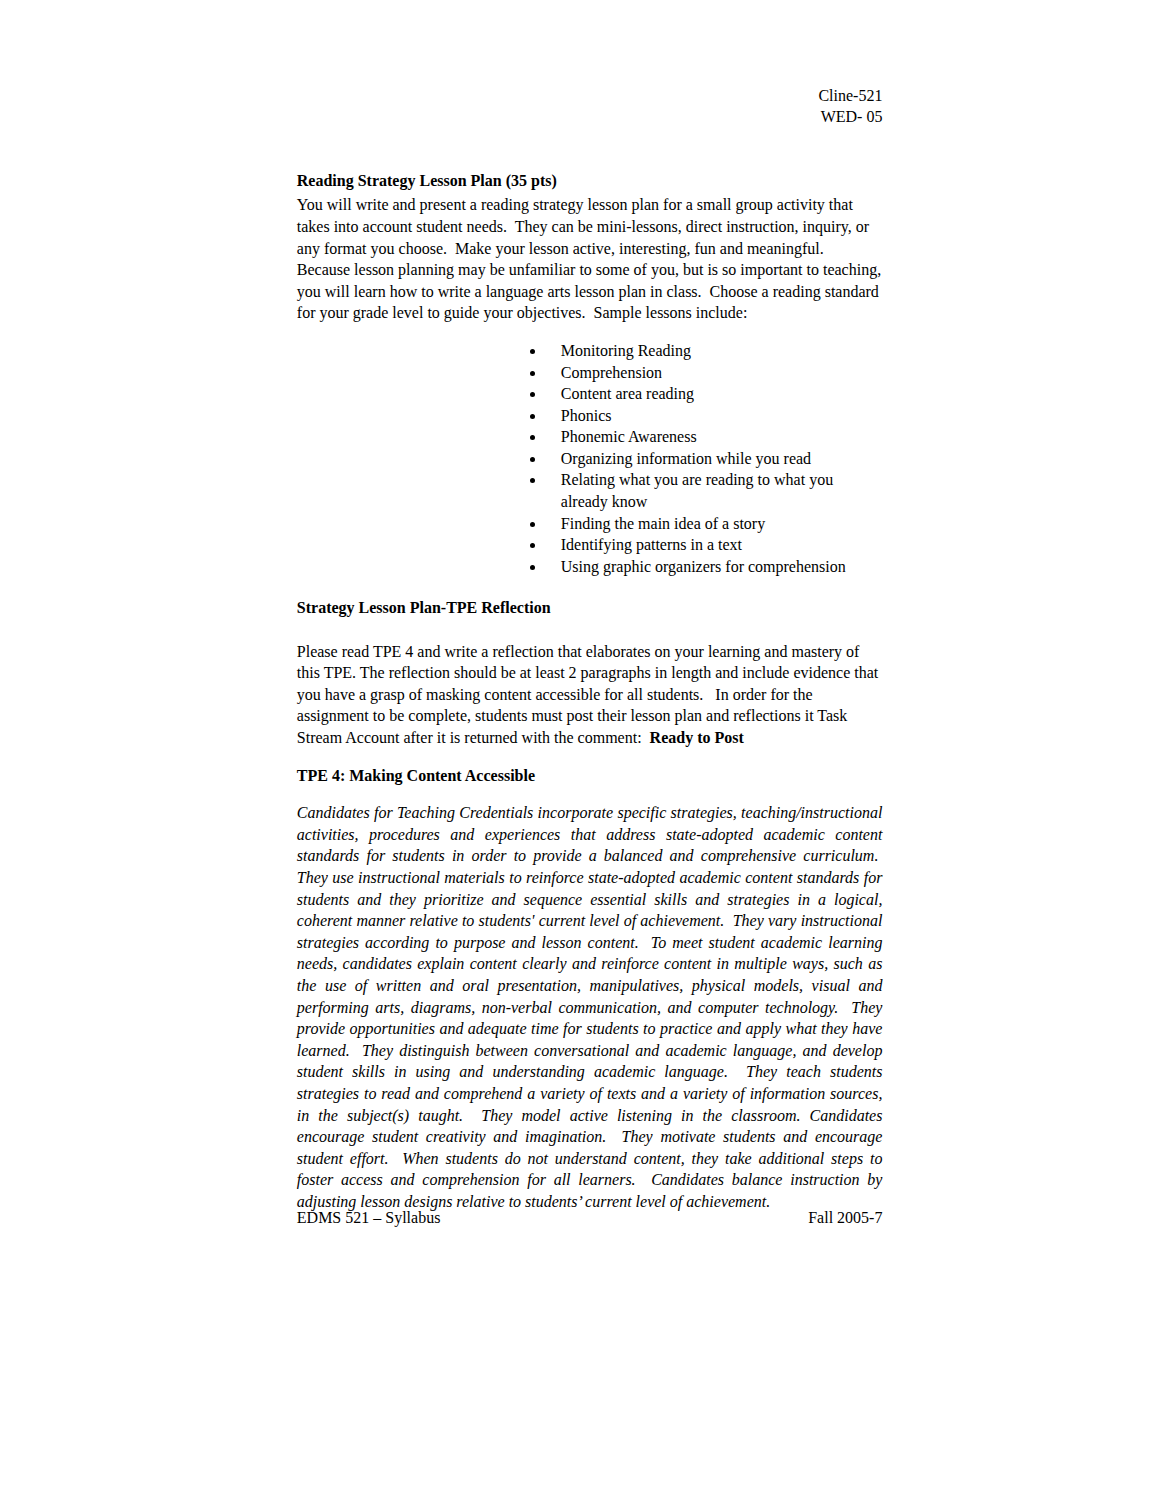Cline-521
WED- 05
Reading Strategy Lesson Plan (35 pts)
You will write and present a reading strategy lesson plan for a small group activity that takes into account student needs. They can be mini-lessons, direct instruction, inquiry, or any format you choose. Make your lesson active, interesting, fun and meaningful. Because lesson planning may be unfamiliar to some of you, but is so important to teaching, you will learn how to write a language arts lesson plan in class. Choose a reading standard for your grade level to guide your objectives. Sample lessons include:
Monitoring Reading
Comprehension
Content area reading
Phonics
Phonemic Awareness
Organizing information while you read
Relating what you are reading to what you already know
Finding the main idea of a story
Identifying patterns in a text
Using graphic organizers for comprehension
Strategy Lesson Plan-TPE Reflection
Please read TPE 4 and write a reflection that elaborates on your learning and mastery of this TPE. The reflection should be at least 2 paragraphs in length and include evidence that you have a grasp of masking content accessible for all students. In order for the assignment to be complete, students must post their lesson plan and reflections it Task Stream Account after it is returned with the comment: Ready to Post
TPE 4: Making Content Accessible
Candidates for Teaching Credentials incorporate specific strategies, teaching/instructional activities, procedures and experiences that address state-adopted academic content standards for students in order to provide a balanced and comprehensive curriculum. They use instructional materials to reinforce state-adopted academic content standards for students and they prioritize and sequence essential skills and strategies in a logical, coherent manner relative to students' current level of achievement. They vary instructional strategies according to purpose and lesson content. To meet student academic learning needs, candidates explain content clearly and reinforce content in multiple ways, such as the use of written and oral presentation, manipulatives, physical models, visual and performing arts, diagrams, non-verbal communication, and computer technology. They provide opportunities and adequate time for students to practice and apply what they have learned. They distinguish between conversational and academic language, and develop student skills in using and understanding academic language. They teach students strategies to read and comprehend a variety of texts and a variety of information sources, in the subject(s) taught. They model active listening in the classroom. Candidates encourage student creativity and imagination. They motivate students and encourage student effort. When students do not understand content, they take additional steps to foster access and comprehension for all learners. Candidates balance instruction by adjusting lesson designs relative to students’ current level of achievement.
EDMS 521 – Syllabus Fall 2005-7